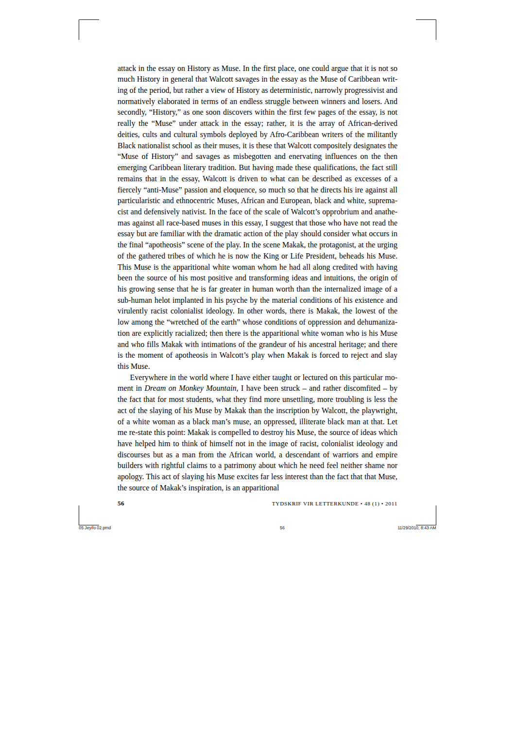attack in the essay on History as Muse. In the first place, one could argue that it is not so much History in general that Walcott savages in the essay as the Muse of Caribbean writing of the period, but rather a view of History as deterministic, narrowly progressivist and normatively elaborated in terms of an endless struggle between winners and losers. And secondly, “History,” as one soon discovers within the first few pages of the essay, is not really the “Muse” under attack in the essay; rather, it is the array of African-derived deities, cults and cultural symbols deployed by Afro-Caribbean writers of the militantly Black nationalist school as their muses, it is these that Walcott compositely designates the “Muse of History” and savages as misbegotten and enervating influences on the then emerging Caribbean literary tradition. But having made these qualifications, the fact still remains that in the essay, Walcott is driven to what can be described as excesses of a fiercely “anti-Muse” passion and eloquence, so much so that he directs his ire against all particularistic and ethnocentric Muses, African and European, black and white, supremacist and defensively nativist. In the face of the scale of Walcott’s opprobrium and anathemas against all race-based muses in this essay, I suggest that those who have not read the essay but are familiar with the dramatic action of the play should consider what occurs in the final “apotheosis” scene of the play. In the scene Makak, the protagonist, at the urging of the gathered tribes of which he is now the King or Life President, beheads his Muse. This Muse is the apparitional white woman whom he had all along credited with having been the source of his most positive and transforming ideas and intuitions, the origin of his growing sense that he is far greater in human worth than the internalized image of a sub-human helot implanted in his psyche by the material conditions of his existence and virulently racist colonialist ideology. In other words, there is Makak, the lowest of the low among the “wretched of the earth” whose conditions of oppression and dehumanization are explicitly racialized; then there is the apparitional white woman who is his Muse and who fills Makak with intimations of the grandeur of his ancestral heritage; and there is the moment of apotheosis in Walcott’s play when Makak is forced to reject and slay this Muse.
Everywhere in the world where I have either taught or lectured on this particular moment in Dream on Monkey Mountain, I have been struck – and rather discomfited – by the fact that for most students, what they find more unsettling, more troubling is less the act of the slaying of his Muse by Makak than the inscription by Walcott, the playwright, of a white woman as a black man’s muse, an oppressed, illiterate black man at that. Let me re-state this point: Makak is compelled to destroy his Muse, the source of ideas which have helped him to think of himself not in the image of racist, colonialist ideology and discourses but as a man from the African world, a descendant of warriors and empire builders with rightful claims to a patrimony about which he need feel neither shame nor apology. This act of slaying his Muse excites far less interest than the fact that that Muse, the source of Makak’s inspiration, is an apparitional
56 TYDSKRIF VIR LETTERKUNDE • 48 (1) • 2011
05 Jeyifo 02.pmd 56 11/29/2010, 8:43 AM